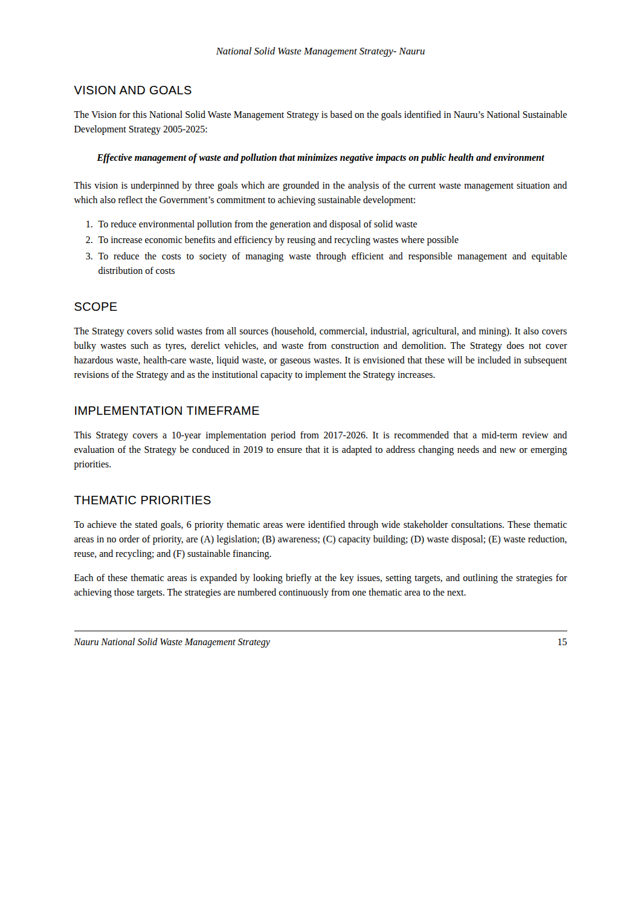National Solid Waste Management Strategy- Nauru
VISION AND GOALS
The Vision for this National Solid Waste Management Strategy is based on the goals identified in Nauru’s National Sustainable Development Strategy 2005-2025:
Effective management of waste and pollution that minimizes negative impacts on public health and environment
This vision is underpinned by three goals which are grounded in the analysis of the current waste management situation and which also reflect the Government’s commitment to achieving sustainable development:
To reduce environmental pollution from the generation and disposal of solid waste
To increase economic benefits and efficiency by reusing and recycling wastes where possible
To reduce the costs to society of managing waste through efficient and responsible management and equitable distribution of costs
SCOPE
The Strategy covers solid wastes from all sources (household, commercial, industrial, agricultural, and mining). It also covers bulky wastes such as tyres, derelict vehicles, and waste from construction and demolition. The Strategy does not cover hazardous waste, health-care waste, liquid waste, or gaseous wastes. It is envisioned that these will be included in subsequent revisions of the Strategy and as the institutional capacity to implement the Strategy increases.
IMPLEMENTATION TIMEFRAME
This Strategy covers a 10-year implementation period from 2017-2026. It is recommended that a mid-term review and evaluation of the Strategy be conduced in 2019 to ensure that it is adapted to address changing needs and new or emerging priorities.
THEMATIC PRIORITIES
To achieve the stated goals, 6 priority thematic areas were identified through wide stakeholder consultations. These thematic areas in no order of priority, are (A) legislation; (B) awareness; (C) capacity building; (D) waste disposal; (E) waste reduction, reuse, and recycling; and (F) sustainable financing.
Each of these thematic areas is expanded by looking briefly at the key issues, setting targets, and outlining the strategies for achieving those targets. The strategies are numbered continuously from one thematic area to the next.
Nauru National Solid Waste Management Strategy 15